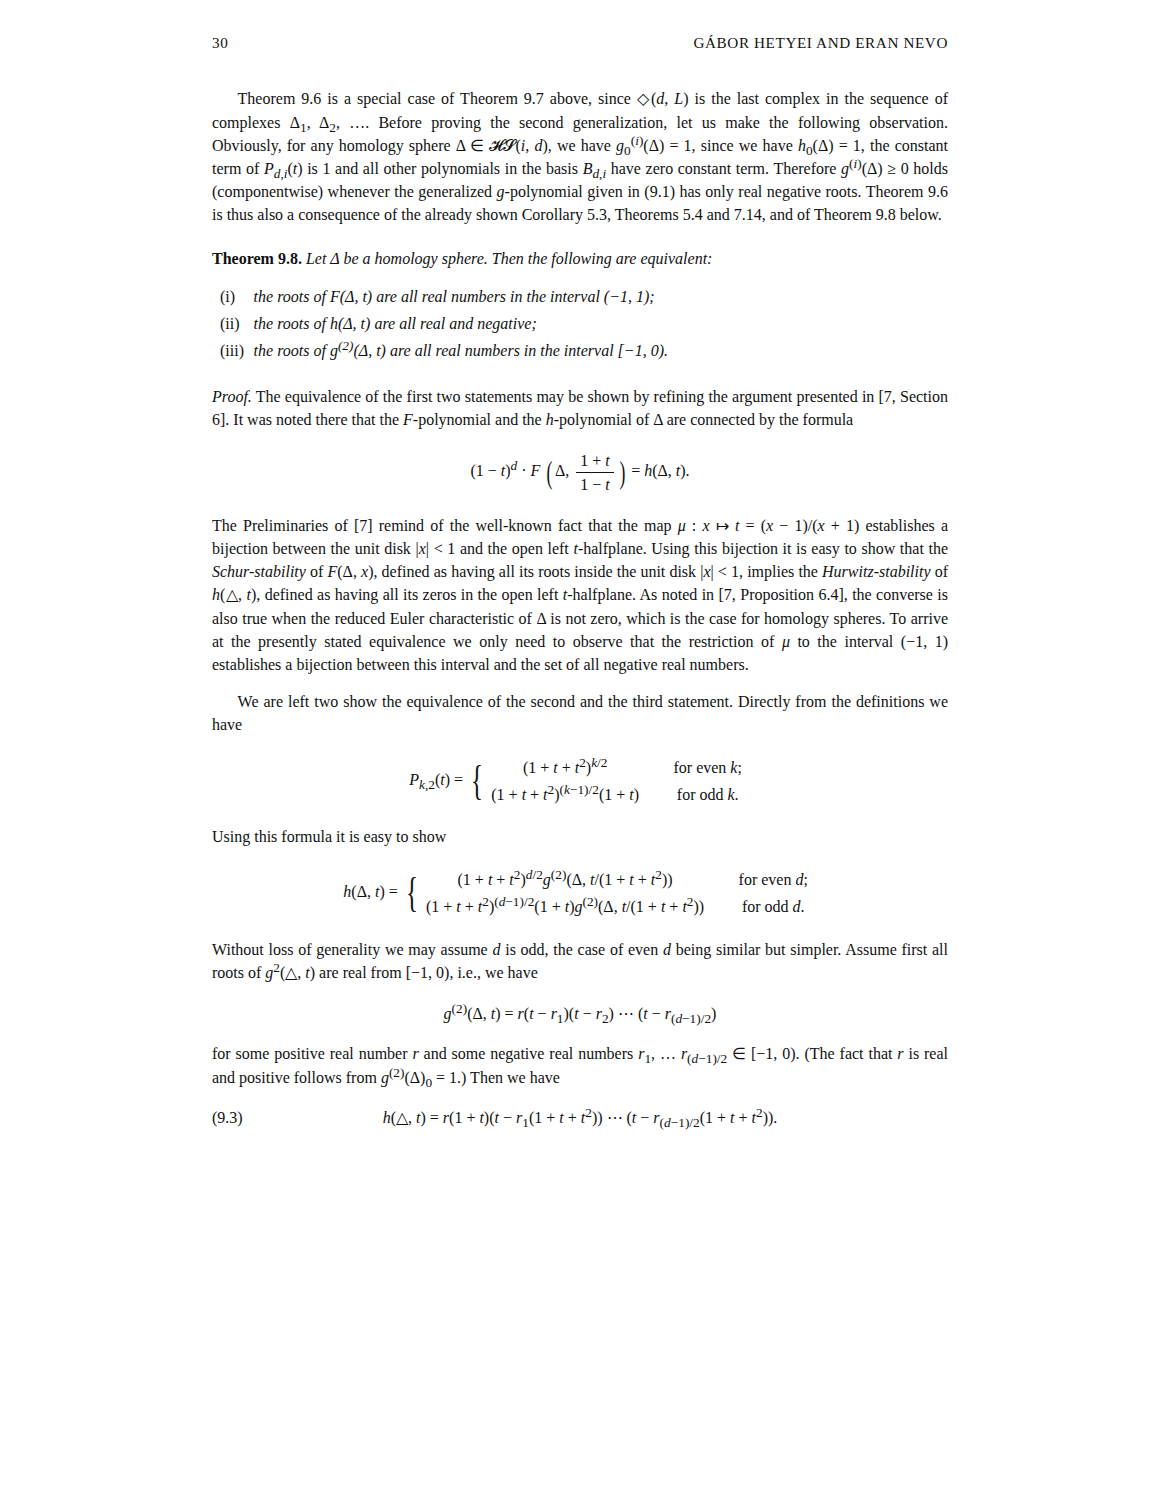30 GÁBOR HETYEI AND ERAN NEVO
Theorem 9.6 is a special case of Theorem 9.7 above, since ◇(d, L) is the last complex in the sequence of complexes Δ1, Δ2, …. Before proving the second generalization, let us make the following observation. Obviously, for any homology sphere Δ ∈ 𝓗𝓢(i, d), we have g0(i)(Δ) = 1, since we have h0(Δ) = 1, the constant term of Pd,i(t) is 1 and all other polynomials in the basis Bd,i have zero constant term. Therefore g(i)(Δ) ≥ 0 holds (componentwise) whenever the generalized g-polynomial given in (9.1) has only real negative roots. Theorem 9.6 is thus also a consequence of the already shown Corollary 5.3, Theorems 5.4 and 7.14, and of Theorem 9.8 below.
Theorem 9.8. Let Δ be a homology sphere. Then the following are equivalent:
(i) the roots of F(Δ, t) are all real numbers in the interval (−1, 1);
(ii) the roots of h(Δ, t) are all real and negative;
(iii) the roots of g(2)(Δ, t) are all real numbers in the interval [−1, 0).
Proof. The equivalence of the first two statements may be shown by refining the argument presented in [7, Section 6]. It was noted there that the F-polynomial and the h-polynomial of Δ are connected by the formula
(1 − t)d · F (Δ, 1 + t 1 − t) = h(Δ, t).
The Preliminaries of [7] remind of the well-known fact that the map μ : x ↦ t = (x − 1)/(x + 1) establishes a bijection between the unit disk |x| < 1 and the open left t-halfplane. Using this bijection it is easy to show that the Schur-stability of F(Δ, x), defined as having all its roots inside the unit disk |x| < 1, implies the Hurwitz-stability of h(△, t), defined as having all its zeros in the open left t-halfplane. As noted in [7, Proposition 6.4], the converse is also true when the reduced Euler characteristic of Δ is not zero, which is the case for homology spheres. To arrive at the presently stated equivalence we only need to observe that the restriction of μ to the interval (−1, 1) establishes a bijection between this interval and the set of all negative real numbers.
We are left two show the equivalence of the second and the third statement. Directly from the definitions we have
Pk,2(t) = {
| (1 + t + t 2 ) k /2 | for even k ; |
| (1 + t + t 2 ) ( k −1)/2 (1 + t ) | for odd k . |
Using this formula it is easy to show
h(Δ, t) = {
| (1 + t + t 2 ) d /2 g (2) (Δ, t /(1 + t + t 2 )) | for even d ; |
| (1 + t + t 2 ) ( d −1)/2 (1 + t ) g (2) (Δ, t /(1 + t + t 2 )) | for odd d . |
Without loss of generality we may assume d is odd, the case of even d being similar but simpler. Assume first all roots of g2(△, t) are real from [−1, 0), i.e., we have
g(2)(Δ, t) = r(t − r1)(t − r2) ⋯ (t − r(d−1)/2)
for some positive real number r and some negative real numbers r1, … r(d−1)/2 ∈ [−1, 0). (The fact that r is real and positive follows from g(2)(Δ)0 = 1.) Then we have
(9.3) h(△, t) = r(1 + t)(t − r1(1 + t + t2)) ⋯ (t − r(d−1)/2(1 + t + t2)).